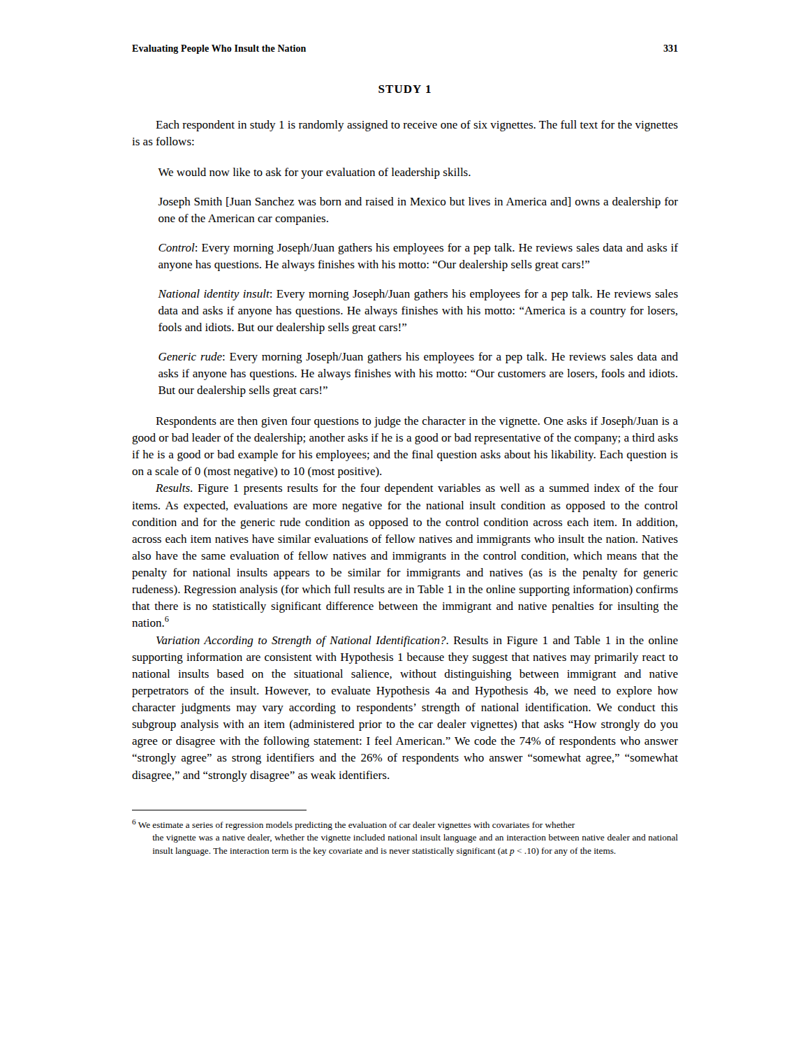Evaluating People Who Insult the Nation 331
STUDY 1
Each respondent in study 1 is randomly assigned to receive one of six vignettes. The full text for the vignettes is as follows:
We would now like to ask for your evaluation of leadership skills.
Joseph Smith [Juan Sanchez was born and raised in Mexico but lives in America and] owns a dealership for one of the American car companies.
Control: Every morning Joseph/Juan gathers his employees for a pep talk. He reviews sales data and asks if anyone has questions. He always finishes with his motto: “Our dealership sells great cars!”
National identity insult: Every morning Joseph/Juan gathers his employees for a pep talk. He reviews sales data and asks if anyone has questions. He always finishes with his motto: “America is a country for losers, fools and idiots. But our dealership sells great cars!”
Generic rude: Every morning Joseph/Juan gathers his employees for a pep talk. He reviews sales data and asks if anyone has questions. He always finishes with his motto: “Our customers are losers, fools and idiots. But our dealership sells great cars!”
Respondents are then given four questions to judge the character in the vignette. One asks if Joseph/Juan is a good or bad leader of the dealership; another asks if he is a good or bad representative of the company; a third asks if he is a good or bad example for his employees; and the final question asks about his likability. Each question is on a scale of 0 (most negative) to 10 (most positive).
Results. Figure 1 presents results for the four dependent variables as well as a summed index of the four items. As expected, evaluations are more negative for the national insult condition as opposed to the control condition and for the generic rude condition as opposed to the control condition across each item. In addition, across each item natives have similar evaluations of fellow natives and immigrants who insult the nation. Natives also have the same evaluation of fellow natives and immigrants in the control condition, which means that the penalty for national insults appears to be similar for immigrants and natives (as is the penalty for generic rudeness). Regression analysis (for which full results are in Table 1 in the online supporting information) confirms that there is no statistically significant difference between the immigrant and native penalties for insulting the nation.6
Variation According to Strength of National Identification?. Results in Figure 1 and Table 1 in the online supporting information are consistent with Hypothesis 1 because they suggest that natives may primarily react to national insults based on the situational salience, without distinguishing between immigrant and native perpetrators of the insult. However, to evaluate Hypothesis 4a and Hypothesis 4b, we need to explore how character judgments may vary according to respondents’ strength of national identification. We conduct this subgroup analysis with an item (administered prior to the car dealer vignettes) that asks “How strongly do you agree or disagree with the following statement: I feel American.” We code the 74% of respondents who answer “strongly agree” as strong identifiers and the 26% of respondents who answer “somewhat agree,” “somewhat disagree,” and “strongly disagree” as weak identifiers.
6 We estimate a series of regression models predicting the evaluation of car dealer vignettes with covariates for whether the vignette was a native dealer, whether the vignette included national insult language and an interaction between native dealer and national insult language. The interaction term is the key covariate and is never statistically significant (at p < .10) for any of the items.